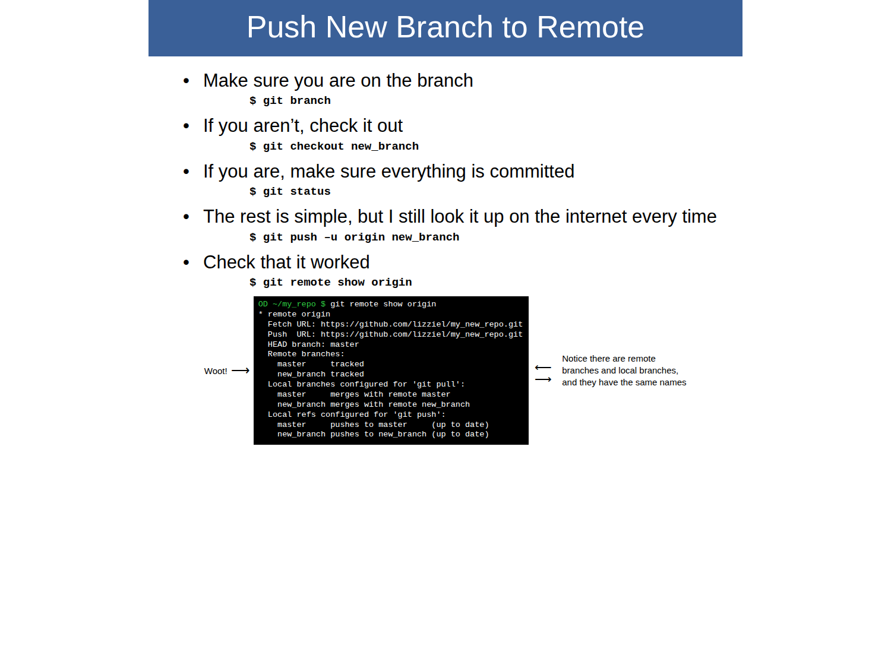Push New Branch to Remote
Make sure you are on the branch $ git branch
If you aren’t, check it out $ git checkout new_branch
If you are, make sure everything is committed $ git status
The rest is simple, but I still look it up on the internet every time $ git push –u origin new_branch
Check that it worked $ git remote show origin
Woot!⟶
OD ~/my_repo $ git remote show origin
* remote origin
  Fetch URL: https://github.com/lizziel/my_new_repo.git
  Push  URL: https://github.com/lizziel/my_new_repo.git
  HEAD branch: master
  Remote branches:
    master     tracked
    new_branch tracked
  Local branches configured for 'git pull':
    master     merges with remote master
    new_branch merges with remote new_branch
  Local refs configured for 'git push':
    master     pushes to master     (up to date)
    new_branch pushes to new_branch (up to date)
⟵⟶ Notice there are remote branches and local branches, and they have the same names